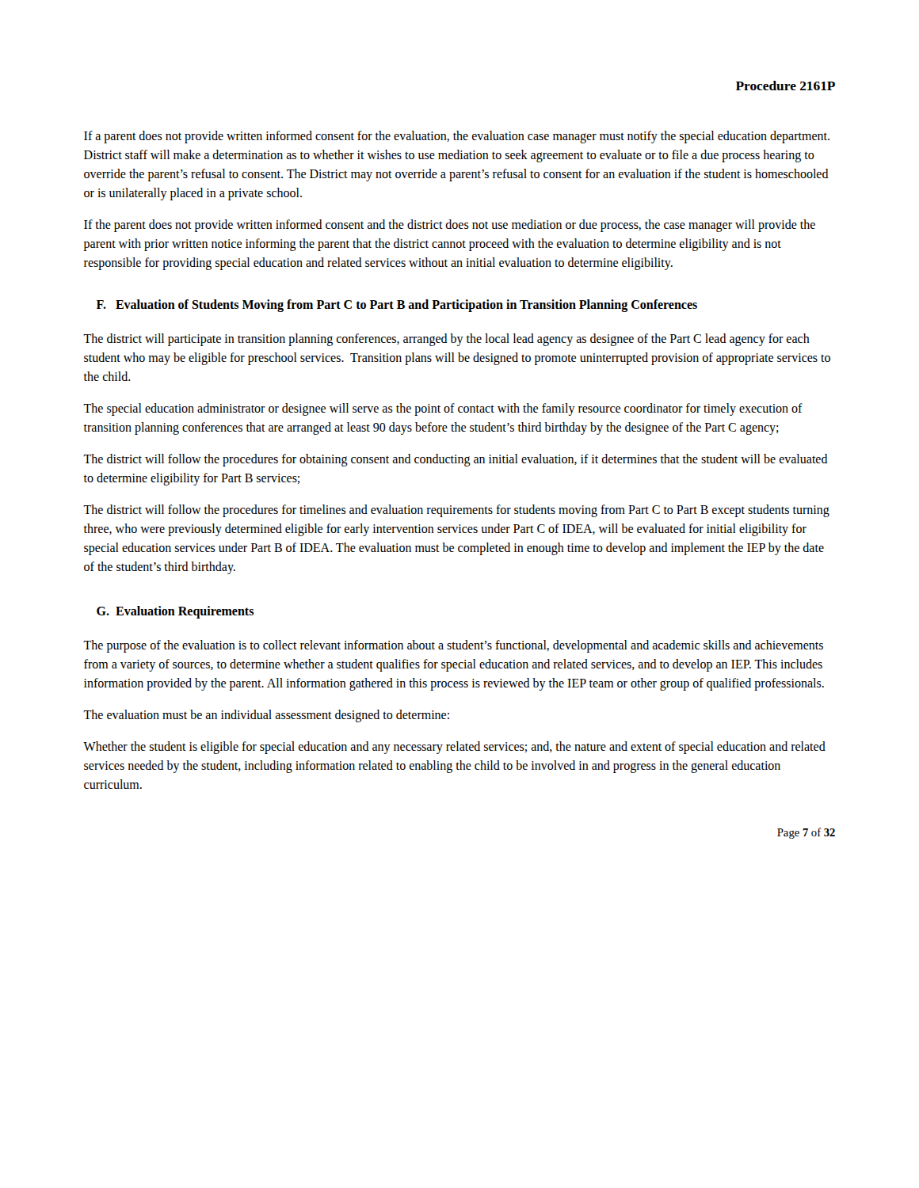Procedure 2161P
If a parent does not provide written informed consent for the evaluation, the evaluation case manager must notify the special education department. District staff will make a determination as to whether it wishes to use mediation to seek agreement to evaluate or to file a due process hearing to override the parent’s refusal to consent. The District may not override a parent’s refusal to consent for an evaluation if the student is homeschooled or is unilaterally placed in a private school.
If the parent does not provide written informed consent and the district does not use mediation or due process, the case manager will provide the parent with prior written notice informing the parent that the district cannot proceed with the evaluation to determine eligibility and is not responsible for providing special education and related services without an initial evaluation to determine eligibility.
F. Evaluation of Students Moving from Part C to Part B and Participation in Transition Planning Conferences
The district will participate in transition planning conferences, arranged by the local lead agency as designee of the Part C lead agency for each student who may be eligible for preschool services. Transition plans will be designed to promote uninterrupted provision of appropriate services to the child.
The special education administrator or designee will serve as the point of contact with the family resource coordinator for timely execution of transition planning conferences that are arranged at least 90 days before the student’s third birthday by the designee of the Part C agency;
The district will follow the procedures for obtaining consent and conducting an initial evaluation, if it determines that the student will be evaluated to determine eligibility for Part B services;
The district will follow the procedures for timelines and evaluation requirements for students moving from Part C to Part B except students turning three, who were previously determined eligible for early intervention services under Part C of IDEA, will be evaluated for initial eligibility for special education services under Part B of IDEA. The evaluation must be completed in enough time to develop and implement the IEP by the date of the student’s third birthday.
G. Evaluation Requirements
The purpose of the evaluation is to collect relevant information about a student’s functional, developmental and academic skills and achievements from a variety of sources, to determine whether a student qualifies for special education and related services, and to develop an IEP. This includes information provided by the parent. All information gathered in this process is reviewed by the IEP team or other group of qualified professionals.
The evaluation must be an individual assessment designed to determine:
Whether the student is eligible for special education and any necessary related services; and, the nature and extent of special education and related services needed by the student, including information related to enabling the child to be involved in and progress in the general education curriculum.
Page 7 of 32